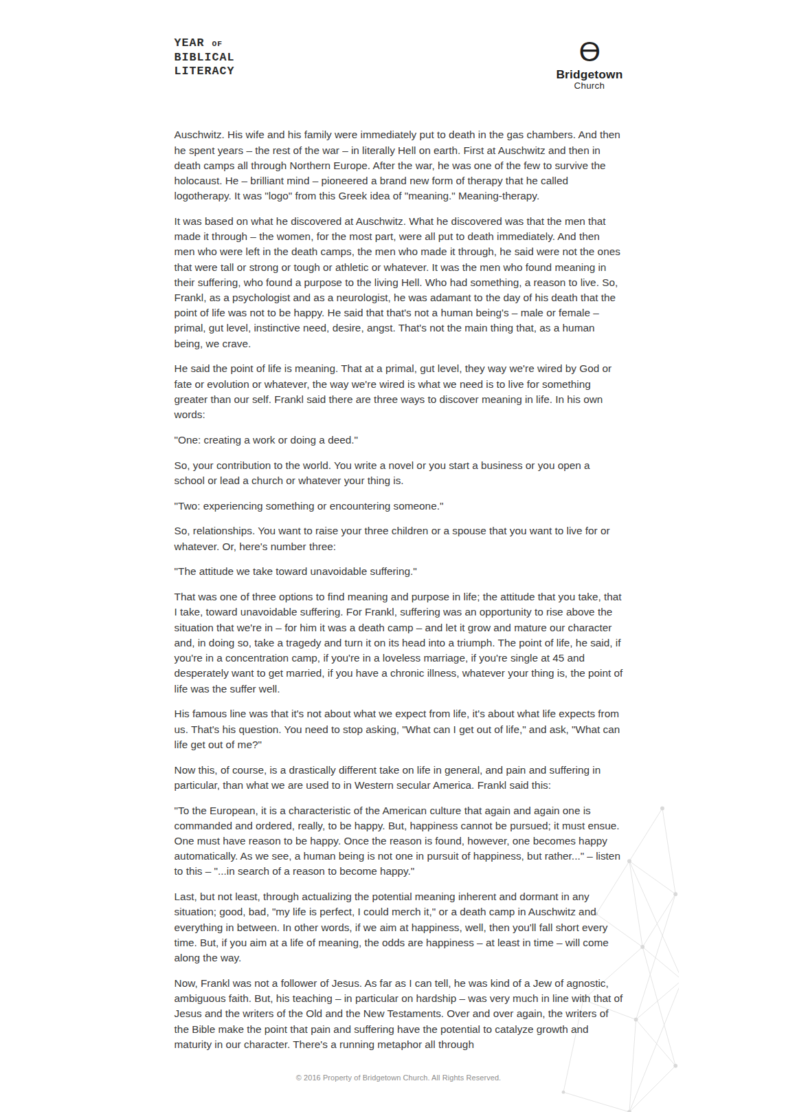Year of
Biblical
Literacy
ϴ Bridgetown Church
Auschwitz. His wife and his family were immediately put to death in the gas chambers. And then he spent years – the rest of the war – in literally Hell on earth. First at Auschwitz and then in death camps all through Northern Europe. After the war, he was one of the few to survive the holocaust. He – brilliant mind – pioneered a brand new form of therapy that he called logotherapy. It was "logo" from this Greek idea of "meaning." Meaning-therapy.
It was based on what he discovered at Auschwitz. What he discovered was that the men that made it through – the women, for the most part, were all put to death immediately. And then men who were left in the death camps, the men who made it through, he said were not the ones that were tall or strong or tough or athletic or whatever. It was the men who found meaning in their suffering, who found a purpose to the living Hell. Who had something, a reason to live. So, Frankl, as a psychologist and as a neurologist, he was adamant to the day of his death that the point of life was not to be happy. He said that that's not a human being's – male or female – primal, gut level, instinctive need, desire, angst. That's not the main thing that, as a human being, we crave.
He said the point of life is meaning. That at a primal, gut level, they way we're wired by God or fate or evolution or whatever, the way we're wired is what we need is to live for something greater than our self. Frankl said there are three ways to discover meaning in life. In his own words:
"One: creating a work or doing a deed."
So, your contribution to the world. You write a novel or you start a business or you open a school or lead a church or whatever your thing is.
"Two: experiencing something or encountering someone."
So, relationships. You want to raise your three children or a spouse that you want to live for or whatever. Or, here's number three:
"The attitude we take toward unavoidable suffering."
That was one of three options to find meaning and purpose in life; the attitude that you take, that I take, toward unavoidable suffering. For Frankl, suffering was an opportunity to rise above the situation that we're in – for him it was a death camp – and let it grow and mature our character and, in doing so, take a tragedy and turn it on its head into a triumph. The point of life, he said, if you're in a concentration camp, if you're in a loveless marriage, if you're single at 45 and desperately want to get married, if you have a chronic illness, whatever your thing is, the point of life was the suffer well.
His famous line was that it's not about what we expect from life, it's about what life expects from us. That's his question. You need to stop asking, "What can I get out of life," and ask, "What can life get out of me?"
Now this, of course, is a drastically different take on life in general, and pain and suffering in particular, than what we are used to in Western secular America. Frankl said this:
"To the European, it is a characteristic of the American culture that again and again one is commanded and ordered, really, to be happy. But, happiness cannot be pursued; it must ensue. One must have reason to be happy. Once the reason is found, however, one becomes happy automatically. As we see, a human being is not one in pursuit of happiness, but rather..." – listen to this – "...in search of a reason to become happy."
Last, but not least, through actualizing the potential meaning inherent and dormant in any situation; good, bad, "my life is perfect, I could merch it," or a death camp in Auschwitz and everything in between. In other words, if we aim at happiness, well, then you'll fall short every time. But, if you aim at a life of meaning, the odds are happiness – at least in time – will come along the way.
Now, Frankl was not a follower of Jesus. As far as I can tell, he was kind of a Jew of agnostic, ambiguous faith. But, his teaching – in particular on hardship – was very much in line with that of Jesus and the writers of the Old and the New Testaments. Over and over again, the writers of the Bible make the point that pain and suffering have the potential to catalyze growth and maturity in our character. There's a running metaphor all through
© 2016 Property of Bridgetown Church. All Rights Reserved.